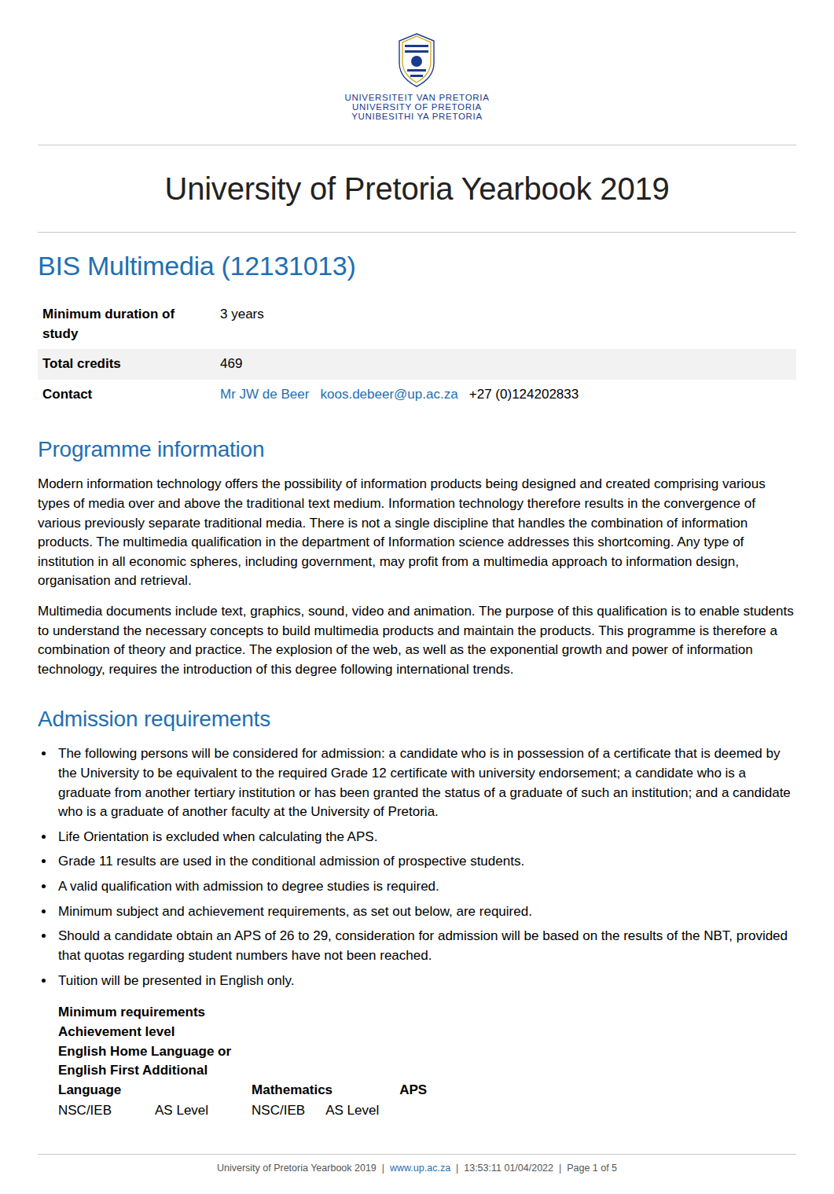UNIVERSITEIT VAN PRETORIA
UNIVERSITY OF PRETORIA
YUNIBESITHI YA PRETORIA
University of Pretoria Yearbook 2019
BIS Multimedia (12131013)
| Minimum duration of study | 3 years |
| Total credits | 469 |
| Contact | Mr JW de Beer koos.debeer@up.ac.za +27 (0)124202833 |
Programme information
Modern information technology offers the possibility of information products being designed and created comprising various types of media over and above the traditional text medium. Information technology therefore results in the convergence of various previously separate traditional media. There is not a single discipline that handles the combination of information products. The multimedia qualification in the department of Information science addresses this shortcoming. Any type of institution in all economic spheres, including government, may profit from a multimedia approach to information design, organisation and retrieval.
Multimedia documents include text, graphics, sound, video and animation. The purpose of this qualification is to enable students to understand the necessary concepts to build multimedia products and maintain the products. This programme is therefore a combination of theory and practice. The explosion of the web, as well as the exponential growth and power of information technology, requires the introduction of this degree following international trends.
Admission requirements
The following persons will be considered for admission: a candidate who is in possession of a certificate that is deemed by the University to be equivalent to the required Grade 12 certificate with university endorsement; a candidate who is a graduate from another tertiary institution or has been granted the status of a graduate of such an institution; and a candidate who is a graduate of another faculty at the University of Pretoria.
Life Orientation is excluded when calculating the APS.
Grade 11 results are used in the conditional admission of prospective students.
A valid qualification with admission to degree studies is required.
Minimum subject and achievement requirements, as set out below, are required.
Should a candidate obtain an APS of 26 to 29, consideration for admission will be based on the results of the NBT, provided that quotas regarding student numbers have not been reached.
Tuition will be presented in English only.
Minimum requirements
Achievement level
| English Home Language or English First Additional Language | Mathematics | APS |
| --- | --- | --- |
| NSC/IEB | AS Level | NSC/IEB | AS Level | |
University of Pretoria Yearbook 2019 | www.up.ac.za | 13:53:11 01/04/2022 | Page 1 of 5